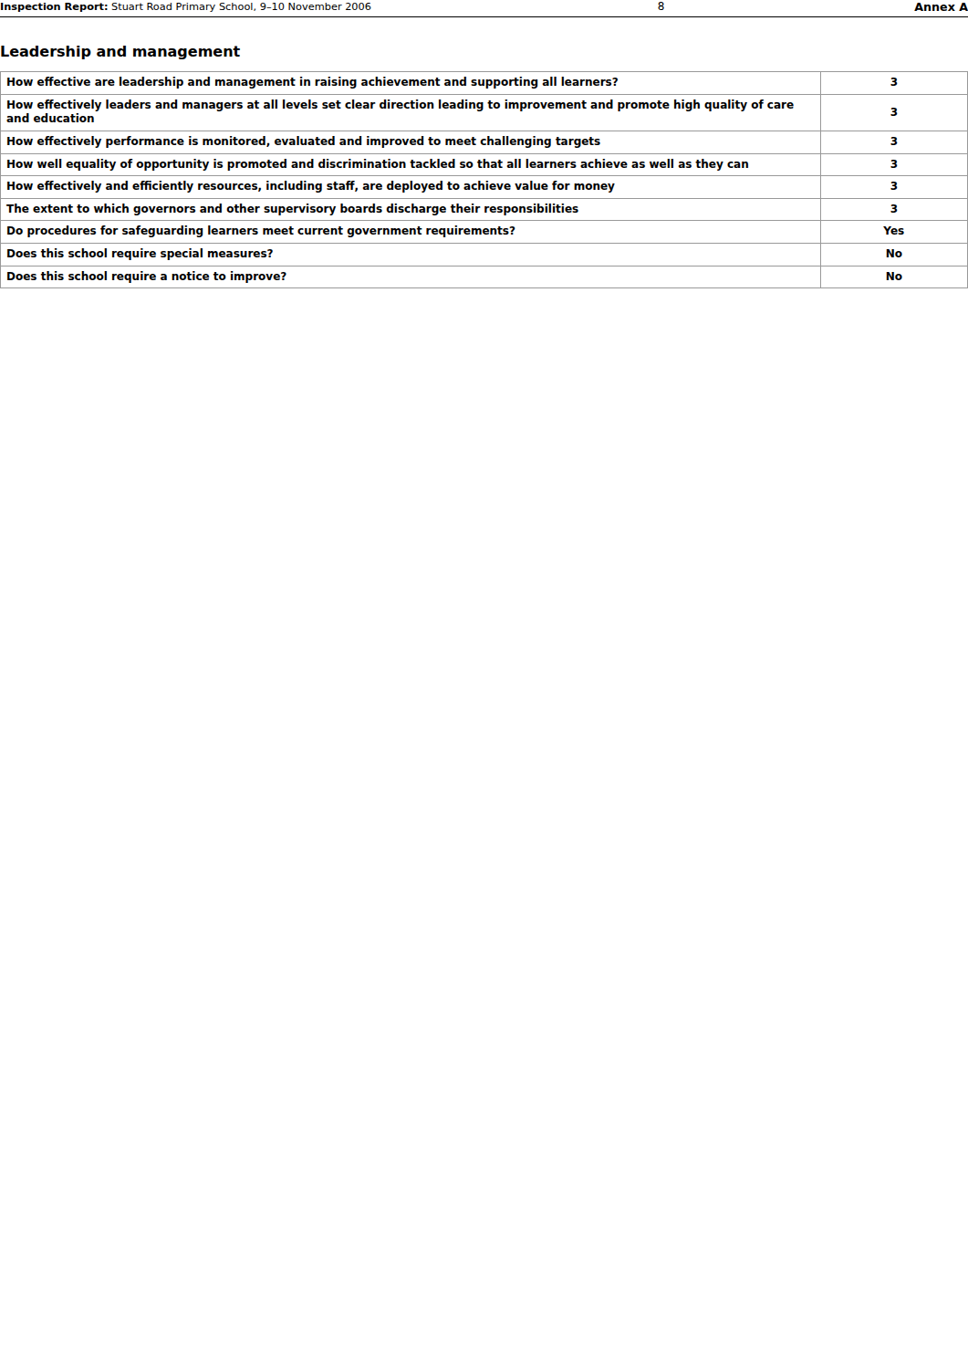Inspection Report: Stuart Road Primary School, 9–10 November 2006
8
Annex A
Leadership and management
| How effective are leadership and management in raising achievement and supporting all learners? | 3 |
| How effectively leaders and managers at all levels set clear direction leading to improvement and promote high quality of care and education | 3 |
| How effectively performance is monitored, evaluated and improved to meet challenging targets | 3 |
| How well equality of opportunity is promoted and discrimination tackled so that all learners achieve as well as they can | 3 |
| How effectively and efficiently resources, including staff, are deployed to achieve value for money | 3 |
| The extent to which governors and other supervisory boards discharge their responsibilities | 3 |
| Do procedures for safeguarding learners meet current government requirements? | Yes |
| Does this school require special measures? | No |
| Does this school require a notice to improve? | No |